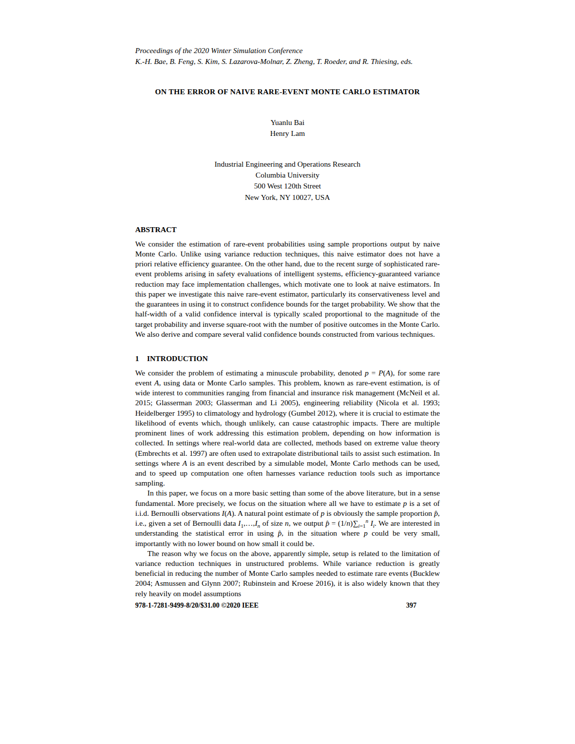Proceedings of the 2020 Winter Simulation Conference
K.-H. Bae, B. Feng, S. Kim, S. Lazarova-Molnar, Z. Zheng, T. Roeder, and R. Thiesing, eds.
On the Error of Naive Rare-Event Monte Carlo Estimator
Yuanlu Bai
Henry Lam
Industrial Engineering and Operations Research
Columbia University
500 West 120th Street
New York, NY 10027, USA
Abstract
We consider the estimation of rare-event probabilities using sample proportions output by naive Monte Carlo. Unlike using variance reduction techniques, this naive estimator does not have a priori relative efficiency guarantee. On the other hand, due to the recent surge of sophisticated rare-event problems arising in safety evaluations of intelligent systems, efficiency-guaranteed variance reduction may face implementation challenges, which motivate one to look at naive estimators. In this paper we investigate this naive rare-event estimator, particularly its conservativeness level and the guarantees in using it to construct confidence bounds for the target probability. We show that the half-width of a valid confidence interval is typically scaled proportional to the magnitude of the target probability and inverse square-root with the number of positive outcomes in the Monte Carlo. We also derive and compare several valid confidence bounds constructed from various techniques.
1 Introduction
We consider the problem of estimating a minuscule probability, denoted p = P(A), for some rare event A, using data or Monte Carlo samples. This problem, known as rare-event estimation, is of wide interest to communities ranging from financial and insurance risk management (McNeil et al. 2015; Glasserman 2003; Glasserman and Li 2005), engineering reliability (Nicola et al. 1993; Heidelberger 1995) to climatology and hydrology (Gumbel 2012), where it is crucial to estimate the likelihood of events which, though unlikely, can cause catastrophic impacts. There are multiple prominent lines of work addressing this estimation problem, depending on how information is collected. In settings where real-world data are collected, methods based on extreme value theory (Embrechts et al. 1997) are often used to extrapolate distributional tails to assist such estimation. In settings where A is an event described by a simulable model, Monte Carlo methods can be used, and to speed up computation one often harnesses variance reduction tools such as importance sampling.
In this paper, we focus on a more basic setting than some of the above literature, but in a sense fundamental. More precisely, we focus on the situation where all we have to estimate p is a set of i.i.d. Bernoulli observations I(A). A natural point estimate of p is obviously the sample proportion p̂, i.e., given a set of Bernoulli data I1,…,In of size n, we output p̂ = (1/n)∑i=1n Ii. We are interested in understanding the statistical error in using p̂, in the situation where p could be very small, importantly with no lower bound on how small it could be.
The reason why we focus on the above, apparently simple, setup is related to the limitation of variance reduction techniques in unstructured problems. While variance reduction is greatly beneficial in reducing the number of Monte Carlo samples needed to estimate rare events (Bucklew 2004; Asmussen and Glynn 2007; Rubinstein and Kroese 2016), it is also widely known that they rely heavily on model assumptions
978-1-7281-9499-8/20/$31.00 ©2020 IEEE 397